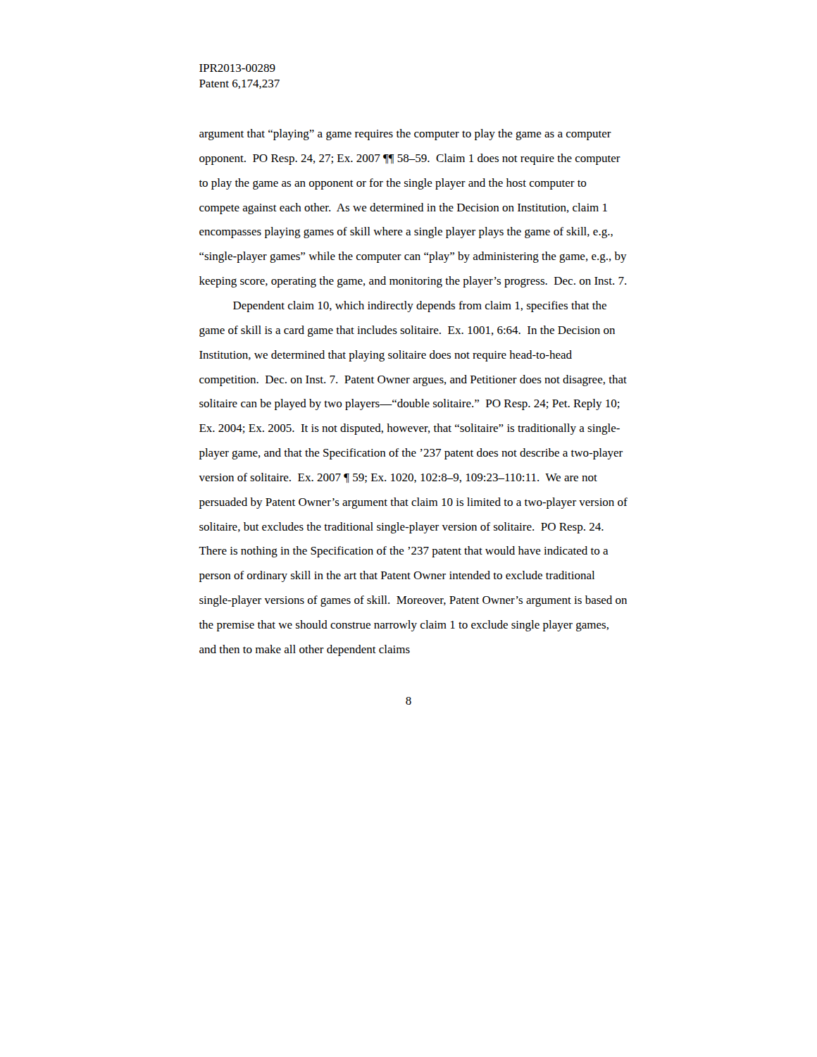IPR2013-00289
Patent 6,174,237
argument that “playing” a game requires the computer to play the game as a computer opponent. PO Resp. 24, 27; Ex. 2007 ¶¶ 58–59. Claim 1 does not require the computer to play the game as an opponent or for the single player and the host computer to compete against each other. As we determined in the Decision on Institution, claim 1 encompasses playing games of skill where a single player plays the game of skill, e.g., “single-player games” while the computer can “play” by administering the game, e.g., by keeping score, operating the game, and monitoring the player’s progress. Dec. on Inst. 7.
Dependent claim 10, which indirectly depends from claim 1, specifies that the game of skill is a card game that includes solitaire. Ex. 1001, 6:64. In the Decision on Institution, we determined that playing solitaire does not require head-to-head competition. Dec. on Inst. 7. Patent Owner argues, and Petitioner does not disagree, that solitaire can be played by two players—“double solitaire.” PO Resp. 24; Pet. Reply 10; Ex. 2004; Ex. 2005. It is not disputed, however, that “solitaire” is traditionally a single-player game, and that the Specification of the ’237 patent does not describe a two-player version of solitaire. Ex. 2007 ¶ 59; Ex. 1020, 102:8–9, 109:23–110:11. We are not persuaded by Patent Owner’s argument that claim 10 is limited to a two-player version of solitaire, but excludes the traditional single-player version of solitaire. PO Resp. 24. There is nothing in the Specification of the ’237 patent that would have indicated to a person of ordinary skill in the art that Patent Owner intended to exclude traditional single-player versions of games of skill. Moreover, Patent Owner’s argument is based on the premise that we should construe narrowly claim 1 to exclude single player games, and then to make all other dependent claims
8